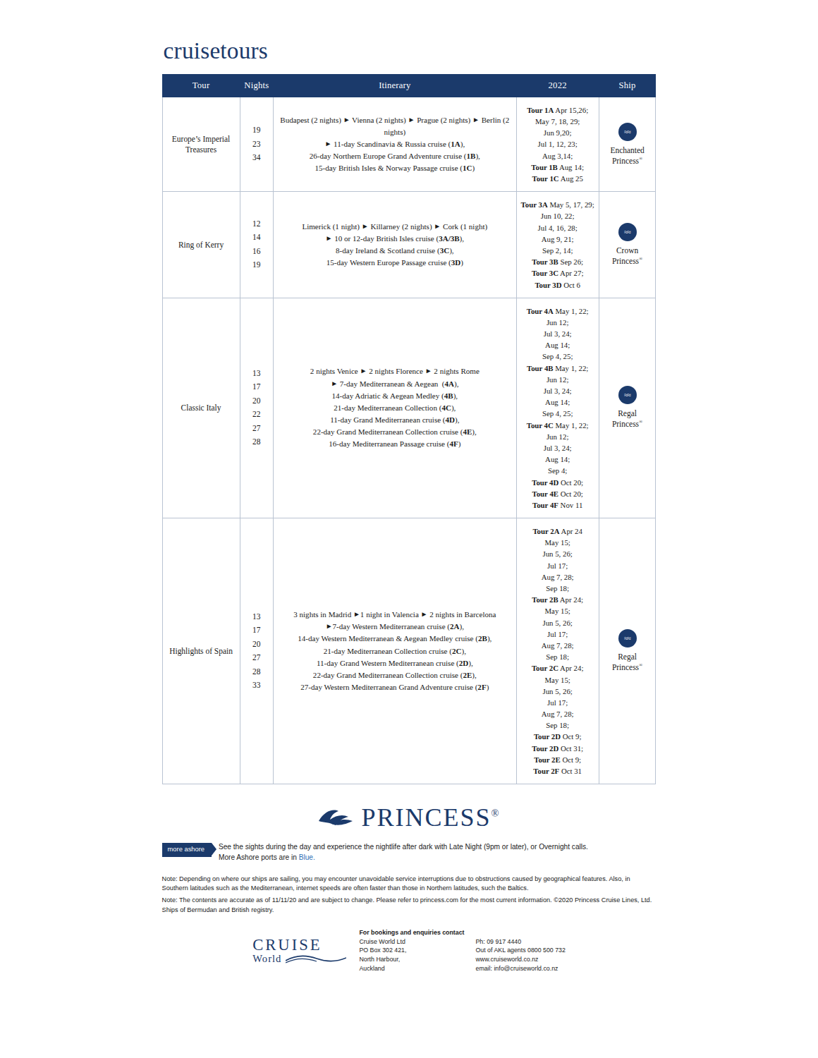cruisetours
| Tour | Nights | Itinerary | 2022 | Ship |
| --- | --- | --- | --- | --- |
| Europe’s Imperial Treasures | 19 23 34 | Budapest (2 nights) ► Vienna (2 nights) ► Prague (2 nights) ► Berlin (2 nights) ► 11-day Scandinavia & Russia cruise ( 1A ), 26-day Northern Europe Grand Adventure cruise ( 1B ), 15-day British Isles & Norway Passage cruise ( 1C ) | Tour 1A Apr 15,26; May 7, 18, 29; Jun 9,20; Jul 1, 12, 23; Aug 3,14; Tour 1B Aug 14; Tour 1C Aug 25 | Enchanted Princess ® |
| Ring of Kerry | 12 14 16 19 | Limerick (1 night) ► Killarney (2 nights) ► Cork (1 night) ► 10 or 12-day British Isles cruise ( 3A/3B ), 8-day Ireland & Scotland cruise ( 3C ), 15-day Western Europe Passage cruise ( 3D ) | Tour 3A May 5, 17, 29; Jun 10, 22; Jul 4, 16, 28; Aug 9, 21; Sep 2, 14; Tour 3B Sep 26; Tour 3C Apr 27; Tour 3D Oct 6 | Crown Princess ® |
| Classic Italy | 13 17 20 22 27 28 | 2 nights Venice ► 2 nights Florence ► 2 nights Rome ► 7-day Mediterranean & Aegean ( 4A ), 14-day Adriatic & Aegean Medley ( 4B ), 21-day Mediterranean Collection ( 4C ), 11-day Grand Mediterranean cruise ( 4D ), 22-day Grand Mediterranean Collection cruise ( 4E ), 16-day Mediterranean Passage cruise ( 4F ) | Tour 4A May 1, 22; Jun 12; Jul 3, 24; Aug 14; Sep 4, 25; Tour 4B May 1, 22; Jun 12; Jul 3, 24; Aug 14; Sep 4, 25; Tour 4C May 1, 22; Jun 12; Jul 3, 24; Aug 14; Sep 4; Tour 4D Oct 20; Tour 4E Oct 20; Tour 4F Nov 11 | Regal Princess ® |
| Highlights of Spain | 13 17 20 27 28 33 | 3 nights in Madrid ► 1 night in Valencia ► 2 nights in Barcelona ► 7-day Western Mediterranean cruise ( 2A ), 14-day Western Mediterranean & Aegean Medley cruise ( 2B ), 21-day Mediterranean Collection cruise ( 2C ), 11-day Grand Western Mediterranean cruise ( 2D ), 22-day Grand Mediterranean Collection cruise ( 2E ), 27-day Western Mediterranean Grand Adventure cruise ( 2F ) | Tour 2A Apr 24 May 15; Jun 5, 26; Jul 17; Aug 7, 28; Sep 18; Tour 2B Apr 24; May 15; Jun 5, 26; Jul 17; Aug 7, 28; Sep 18; Tour 2C Apr 24; May 15; Jun 5, 26; Jul 17; Aug 7, 28; Sep 18; Tour 2D Oct 9; Tour 2D Oct 31; Tour 2E Oct 9; Tour 2F Oct 31 | Regal Princess ® |
PRINCESS®
more ashore See the sights during the day and experience the nightlife after dark with Late Night (9pm or later), or Overnight calls.
More Ashore ports are in Blue.
Note: Depending on where our ships are sailing, you may encounter unavoidable service interruptions due to obstructions caused by geographical features. Also, in Southern latitudes such as the Mediterranean, internet speeds are often faster than those in Northern latitudes, such the Baltics.
Note: The contents are accurate as of 11/11/20 and are subject to change. Please refer to princess.com for the most current information. ©2020 Princess Cruise Lines, Ltd. Ships of Bermudan and British registry.
CRUISE
World
For bookings and enquiries contact
Cruise World Ltd
PO Box 302 421,
North Harbour,
Auckland
Ph: 09 917 4440
Out of AKL agents 0800 500 732
www.cruiseworld.co.nz
email: info@cruiseworld.co.nz